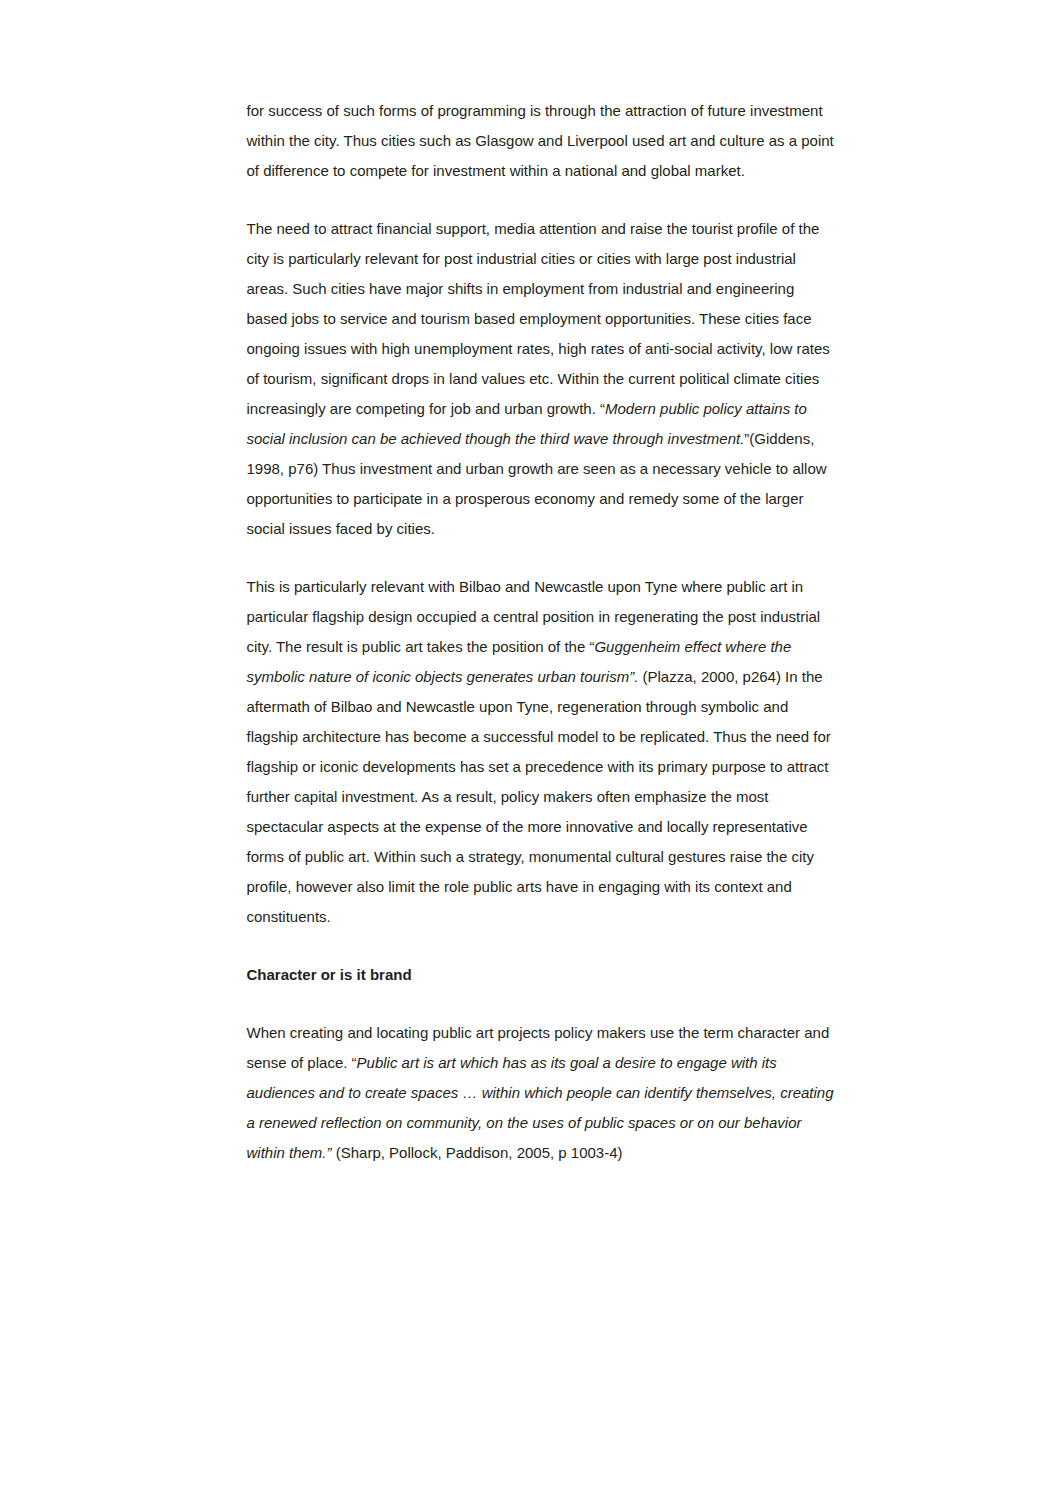for success of such forms of programming is through the attraction of future investment within the city. Thus cities such as Glasgow and Liverpool used art and culture as a point of difference to compete for investment within a national and global market.
The need to attract financial support, media attention and raise the tourist profile of the city is particularly relevant for post industrial cities or cities with large post industrial areas. Such cities have major shifts in employment from industrial and engineering based jobs to service and tourism based employment opportunities. These cities face ongoing issues with high unemployment rates, high rates of anti-social activity, low rates of tourism, significant drops in land values etc. Within the current political climate cities increasingly are competing for job and urban growth. “Modern public policy attains to social inclusion can be achieved though the third wave through investment.”(Giddens, 1998, p76) Thus investment and urban growth are seen as a necessary vehicle to allow opportunities to participate in a prosperous economy and remedy some of the larger social issues faced by cities.
This is particularly relevant with Bilbao and Newcastle upon Tyne where public art in particular flagship design occupied a central position in regenerating the post industrial city. The result is public art takes the position of the “Guggenheim effect where the symbolic nature of iconic objects generates urban tourism”. (Plazza, 2000, p264) In the aftermath of Bilbao and Newcastle upon Tyne, regeneration through symbolic and flagship architecture has become a successful model to be replicated. Thus the need for flagship or iconic developments has set a precedence with its primary purpose to attract further capital investment. As a result, policy makers often emphasize the most spectacular aspects at the expense of the more innovative and locally representative forms of public art. Within such a strategy, monumental cultural gestures raise the city profile, however also limit the role public arts have in engaging with its context and constituents.
Character or is it brand
When creating and locating public art projects policy makers use the term character and sense of place. “Public art is art which has as its goal a desire to engage with its audiences and to create spaces … within which people can identify themselves, creating a renewed reflection on community, on the uses of public spaces or on our behavior within them.” (Sharp, Pollock, Paddison, 2005, p 1003-4)